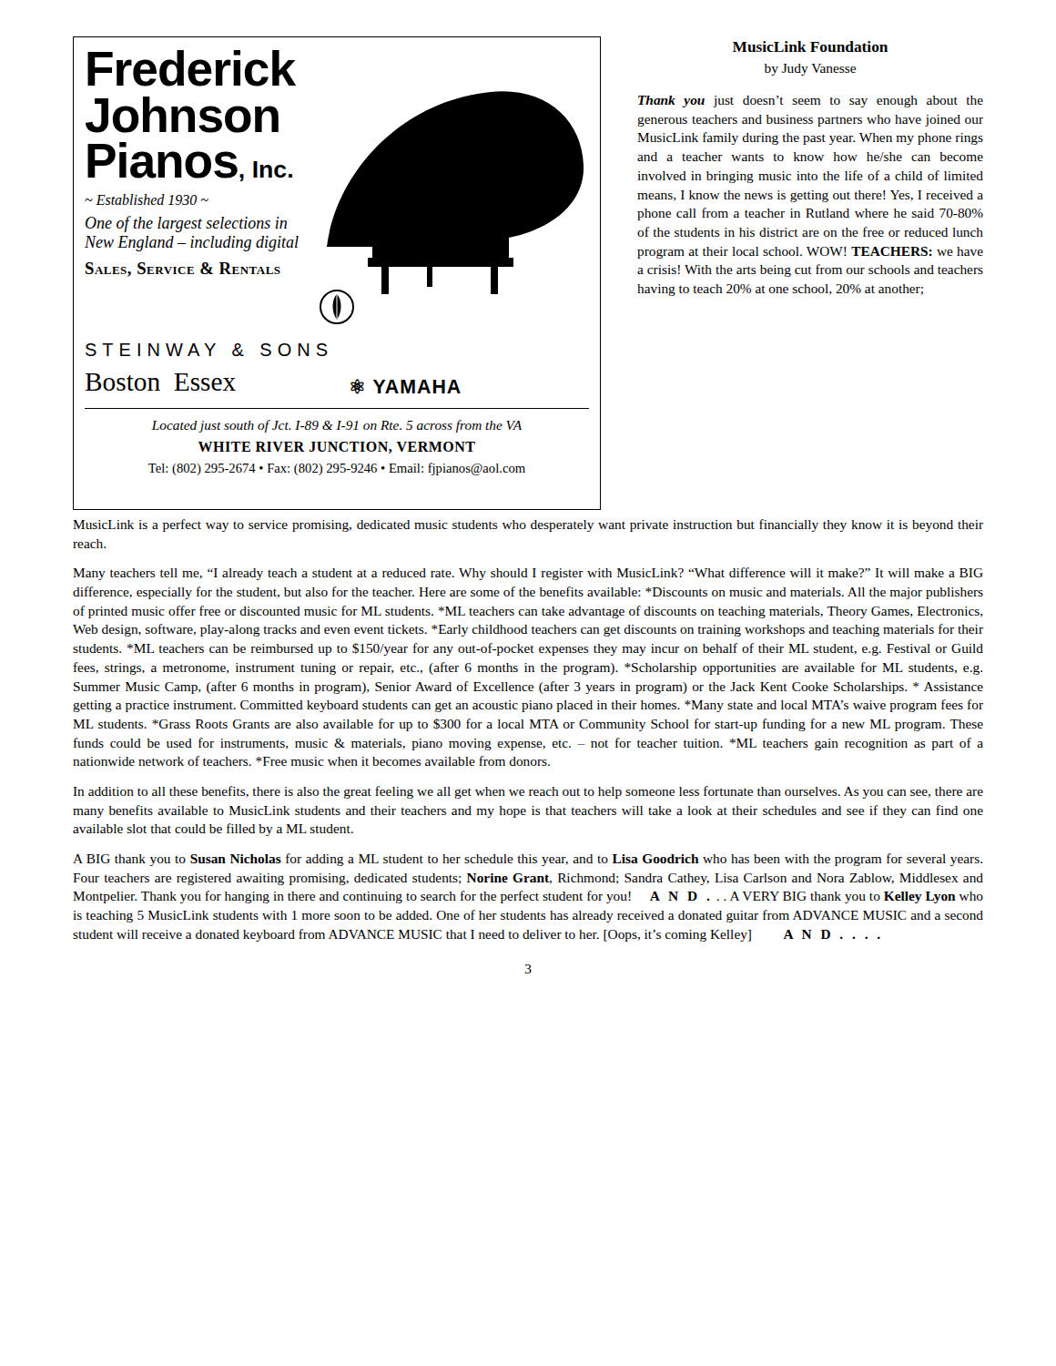Frederick
Johnson
Pianos, Inc.
~ Established 1930 ~
One of the largest selections in
New England – including digital
Sales, Service & Rentals
STEINWAY & SONS
Boston Essex ⚛ YAMAHA
Located just south of Jct. I-89 & I-91 on Rte. 5 across from the VA
WHITE RIVER JUNCTION, VERMONT
Tel: (802) 295-2674 • Fax: (802) 295-9246 • Email: fjpianos@aol.com
MusicLink Foundation
by Judy Vanesse
Thank you just doesn’t seem to say enough about the generous teachers and business partners who have joined our MusicLink family during the past year. When my phone rings and a teacher wants to know how he/she can become involved in bringing music into the life of a child of limited means, I know the news is getting out there! Yes, I received a phone call from a teacher in Rutland where he said 70-80% of the students in his district are on the free or reduced lunch program at their local school. WOW! TEACHERS: we have a crisis! With the arts being cut from our schools and teachers having to teach 20% at one school, 20% at another;
MusicLink is a perfect way to service promising, dedicated music students who desperately want private instruction but financially they know it is beyond their reach.
Many teachers tell me, “I already teach a student at a reduced rate. Why should I register with MusicLink? “What difference will it make?” It will make a BIG difference, especially for the student, but also for the teacher. Here are some of the benefits available: *Discounts on music and materials. All the major publishers of printed music offer free or discounted music for ML students. *ML teachers can take advantage of discounts on teaching materials, Theory Games, Electronics, Web design, software, play-along tracks and even event tickets. *Early childhood teachers can get discounts on training workshops and teaching materials for their students. *ML teachers can be reimbursed up to $150/year for any out-of-pocket expenses they may incur on behalf of their ML student, e.g. Festival or Guild fees, strings, a metronome, instrument tuning or repair, etc., (after 6 months in the program). *Scholarship opportunities are available for ML students, e.g. Summer Music Camp, (after 6 months in program), Senior Award of Excellence (after 3 years in program) or the Jack Kent Cooke Scholarships. * Assistance getting a practice instrument. Committed keyboard students can get an acoustic piano placed in their homes. *Many state and local MTA’s waive program fees for ML students. *Grass Roots Grants are also available for up to $300 for a local MTA or Community School for start-up funding for a new ML program. These funds could be used for instruments, music & materials, piano moving expense, etc. – not for teacher tuition. *ML teachers gain recognition as part of a nationwide network of teachers. *Free music when it becomes available from donors.
In addition to all these benefits, there is also the great feeling we all get when we reach out to help someone less fortunate than ourselves. As you can see, there are many benefits available to MusicLink students and their teachers and my hope is that teachers will take a look at their schedules and see if they can find one available slot that could be filled by a ML student.
A BIG thank you to Susan Nicholas for adding a ML student to her schedule this year, and to Lisa Goodrich who has been with the program for several years. Four teachers are registered awaiting promising, dedicated students; Norine Grant, Richmond; Sandra Cathey, Lisa Carlson and Nora Zablow, Middlesex and Montpelier. Thank you for hanging in there and continuing to search for the perfect student for you! A N D . . . A VERY BIG thank you to Kelley Lyon who is teaching 5 MusicLink students with 1 more soon to be added. One of her students has already received a donated guitar from ADVANCE MUSIC and a second student will receive a donated keyboard from ADVANCE MUSIC that I need to deliver to her. [Oops, it’s coming Kelley] A N D . . . .
3